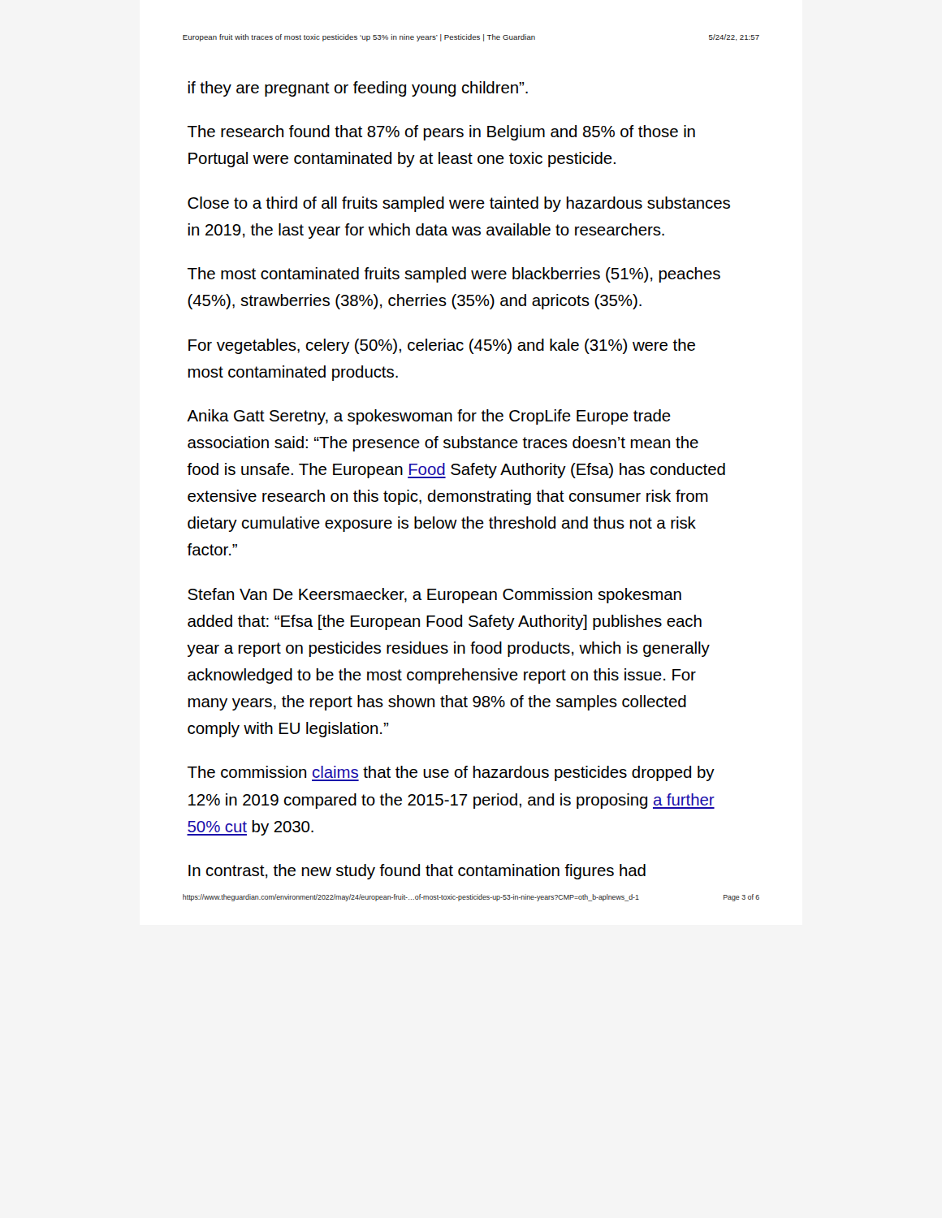European fruit with traces of most toxic pesticides ‘up 53% in nine years’ | Pesticides | The Guardian
5/24/22, 21:57
if they are pregnant or feeding young children”.
The research found that 87% of pears in Belgium and 85% of those in Portugal were contaminated by at least one toxic pesticide.
Close to a third of all fruits sampled were tainted by hazardous substances in 2019, the last year for which data was available to researchers.
The most contaminated fruits sampled were blackberries (51%), peaches (45%), strawberries (38%), cherries (35%) and apricots (35%).
For vegetables, celery (50%), celeriac (45%) and kale (31%) were the most contaminated products.
Anika Gatt Seretny, a spokeswoman for the CropLife Europe trade association said: “The presence of substance traces doesn’t mean the food is unsafe. The European Food Safety Authority (Efsa) has conducted extensive research on this topic, demonstrating that consumer risk from dietary cumulative exposure is below the threshold and thus not a risk factor.”
Stefan Van De Keersmaecker, a European Commission spokesman added that: “Efsa [the European Food Safety Authority] publishes each year a report on pesticides residues in food products, which is generally acknowledged to be the most comprehensive report on this issue. For many years, the report has shown that 98% of the samples collected comply with EU legislation.”
The commission claims that the use of hazardous pesticides dropped by 12% in 2019 compared to the 2015-17 period, and is proposing a further 50% cut by 2030.
In contrast, the new study found that contamination figures had
https://www.theguardian.com/environment/2022/may/24/european-fruit-…of-most-toxic-pesticides-up-53-in-nine-years?CMP=oth_b-aplnews_d-1
Page 3 of 6